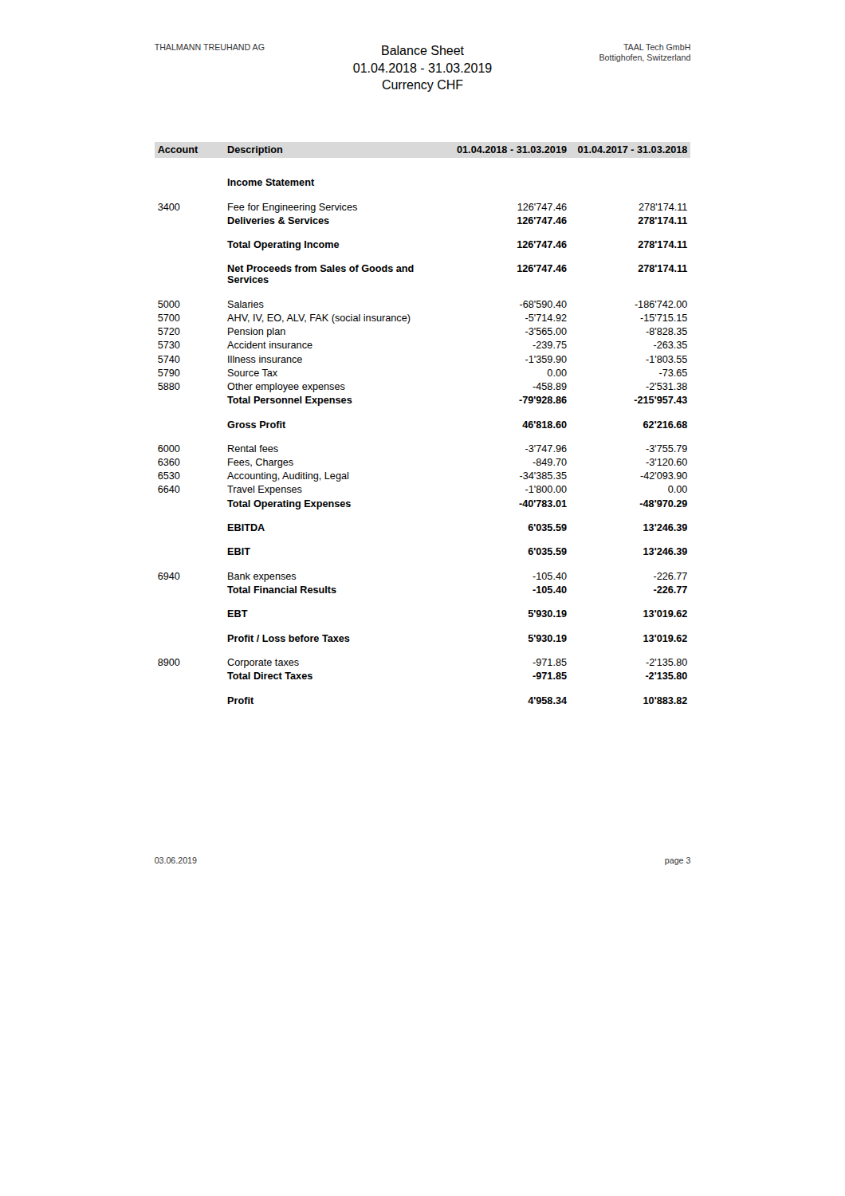THALMANN TREUHAND AG
Balance Sheet
01.04.2018 - 31.03.2019
Currency CHF
TAAL Tech GmbH
Bottighofen, Switzerland
| Account | Description | 01.04.2018 - 31.03.2019 | 01.04.2017 - 31.03.2018 |
| --- | --- | --- | --- |
| | Income Statement | | |
| 3400 | Fee for Engineering Services | 126'747.46 | 278'174.11 |
| | Deliveries & Services | 126'747.46 | 278'174.11 |
| | Total Operating Income | 126'747.46 | 278'174.11 |
| | Net Proceeds from Sales of Goods and Services | 126'747.46 | 278'174.11 |
| 5000 | Salaries | -68'590.40 | -186'742.00 |
| 5700 | AHV, IV, EO, ALV, FAK (social insurance) | -5'714.92 | -15'715.15 |
| 5720 | Pension plan | -3'565.00 | -8'828.35 |
| 5730 | Accident insurance | -239.75 | -263.35 |
| 5740 | Illness insurance | -1'359.90 | -1'803.55 |
| 5790 | Source Tax | 0.00 | -73.65 |
| 5880 | Other employee expenses | -458.89 | -2'531.38 |
| | Total Personnel Expenses | -79'928.86 | -215'957.43 |
| | Gross Profit | 46'818.60 | 62'216.68 |
| 6000 | Rental fees | -3'747.96 | -3'755.79 |
| 6360 | Fees, Charges | -849.70 | -3'120.60 |
| 6530 | Accounting, Auditing, Legal | -34'385.35 | -42'093.90 |
| 6640 | Travel Expenses | -1'800.00 | 0.00 |
| | Total Operating Expenses | -40'783.01 | -48'970.29 |
| | EBITDA | 6'035.59 | 13'246.39 |
| | EBIT | 6'035.59 | 13'246.39 |
| 6940 | Bank expenses | -105.40 | -226.77 |
| | Total Financial Results | -105.40 | -226.77 |
| | EBT | 5'930.19 | 13'019.62 |
| | Profit / Loss before Taxes | 5'930.19 | 13'019.62 |
| 8900 | Corporate taxes | -971.85 | -2'135.80 |
| | Total Direct Taxes | -971.85 | -2'135.80 |
| | Profit | 4'958.34 | 10'883.82 |
03.06.2019
page 3